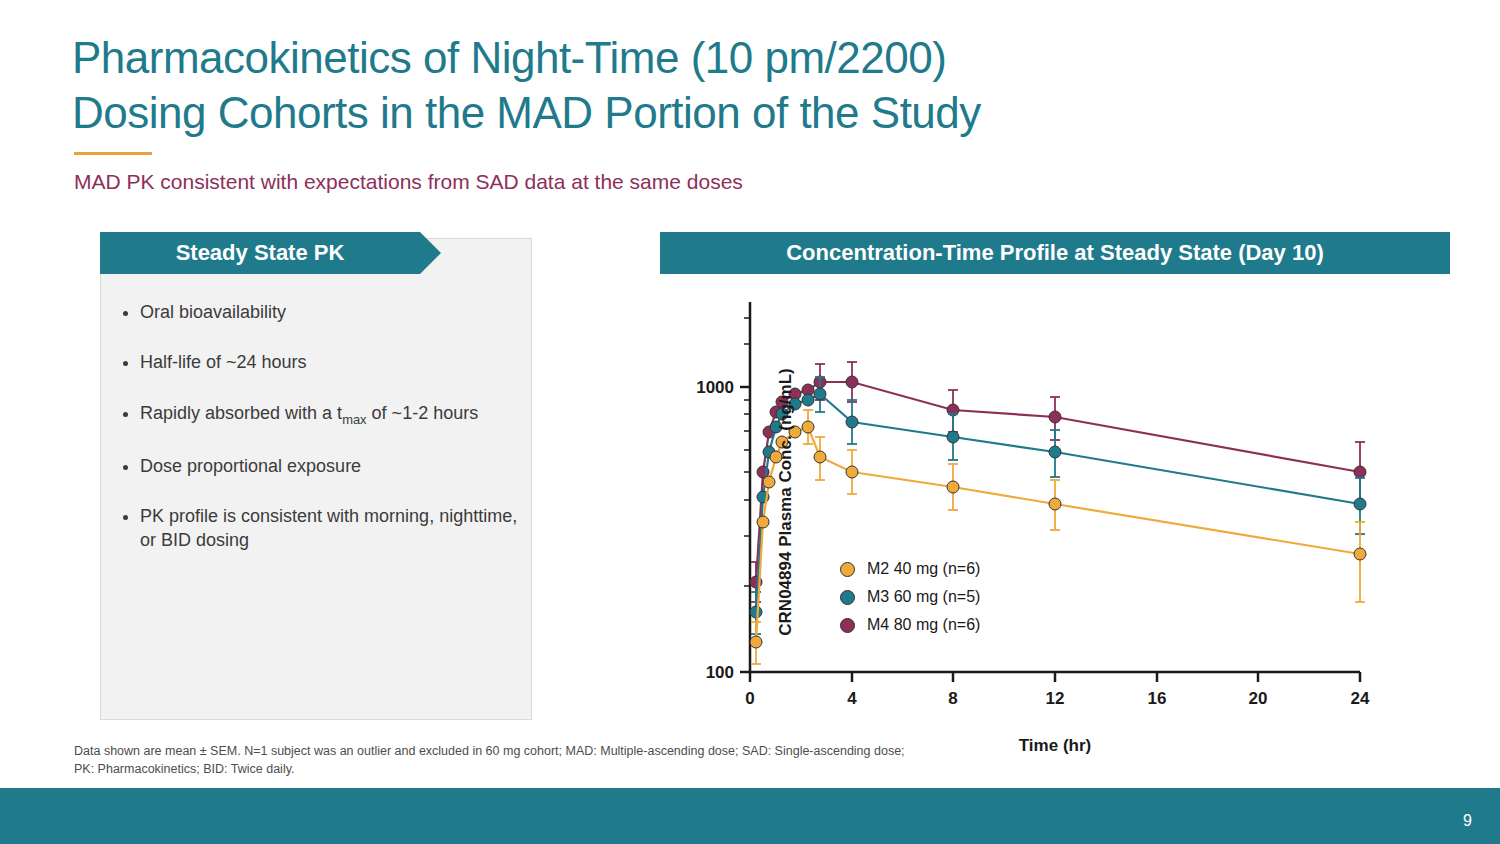Pharmacokinetics of Night-Time (10 pm/2200)
Dosing Cohorts in the MAD Portion of the Study
MAD PK consistent with expectations from SAD data at the same doses
Steady State PK
Oral bioavailability
Half-life of ~24 hours
Rapidly absorbed with a tmax of ~1-2 hours
Dose proportional exposure
PK profile is consistent with morning, nighttime, or BID dosing
Concentration-Time Profile at Steady State (Day 10)
CRN04894 Plasma Conc. (ng/mL)
100 1000 0 4 8 12 16 20 24
M2 40 mg (n=6)
M3 60 mg (n=5)
M4 80 mg (n=6)
Time (hr)
Data shown are mean ± SEM. N=1 subject was an outlier and excluded in 60 mg cohort; MAD: Multiple-ascending dose; SAD: Single-ascending dose;
PK: Pharmacokinetics; BID: Twice daily.
9